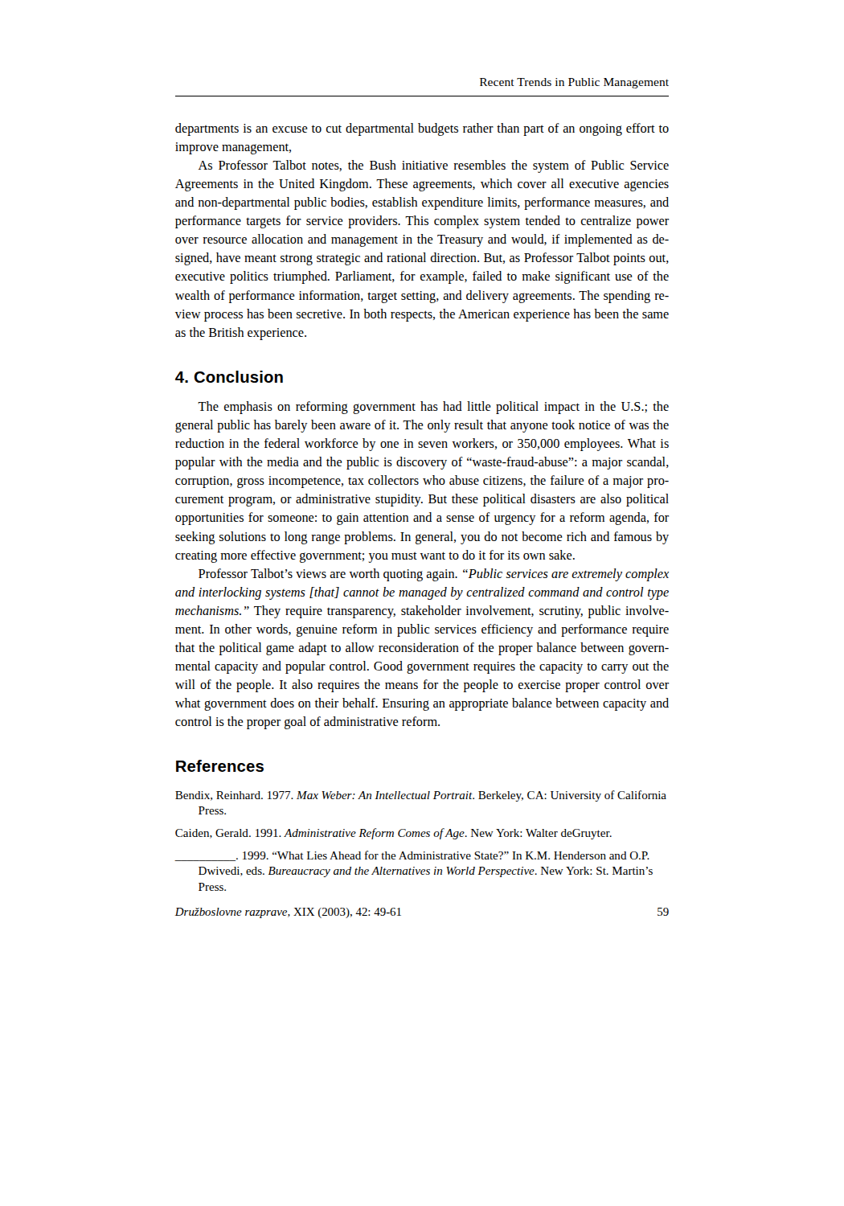Recent Trends in Public Management
departments is an excuse to cut departmental budgets rather than part of an ongoing effort to improve management,
As Professor Talbot notes, the Bush initiative resembles the system of Public Service Agreements in the United Kingdom. These agreements, which cover all executive agencies and non-departmental public bodies, establish expenditure limits, performance measures, and performance targets for service providers. This complex system tended to centralize power over resource allocation and management in the Treasury and would, if implemented as designed, have meant strong strategic and rational direction. But, as Professor Talbot points out, executive politics triumphed. Parliament, for example, failed to make significant use of the wealth of performance information, target setting, and delivery agreements. The spending review process has been secretive. In both respects, the American experience has been the same as the British experience.
4. Conclusion
The emphasis on reforming government has had little political impact in the U.S.; the general public has barely been aware of it. The only result that anyone took notice of was the reduction in the federal workforce by one in seven workers, or 350,000 employees. What is popular with the media and the public is discovery of “waste-fraud-abuse”: a major scandal, corruption, gross incompetence, tax collectors who abuse citizens, the failure of a major procurement program, or administrative stupidity. But these political disasters are also political opportunities for someone: to gain attention and a sense of urgency for a reform agenda, for seeking solutions to long range problems. In general, you do not become rich and famous by creating more effective government; you must want to do it for its own sake.
Professor Talbot’s views are worth quoting again. “Public services are extremely complex and interlocking systems [that] cannot be managed by centralized command and control type mechanisms.” They require transparency, stakeholder involvement, scrutiny, public involvement. In other words, genuine reform in public services efficiency and performance require that the political game adapt to allow reconsideration of the proper balance between governmental capacity and popular control. Good government requires the capacity to carry out the will of the people. It also requires the means for the people to exercise proper control over what government does on their behalf. Ensuring an appropriate balance between capacity and control is the proper goal of administrative reform.
References
Bendix, Reinhard. 1977. Max Weber: An Intellectual Portrait. Berkeley, CA: University of California Press.
Caiden, Gerald. 1991. Administrative Reform Comes of Age. New York: Walter deGruyter.
__________. 1999. “What Lies Ahead for the Administrative State?” In K.M. Henderson and O.P. Dwivedi, eds. Bureaucracy and the Alternatives in World Perspective. New York: St. Martin’s Press.
Družboslovne razprave, XIX (2003), 42: 49-61
59